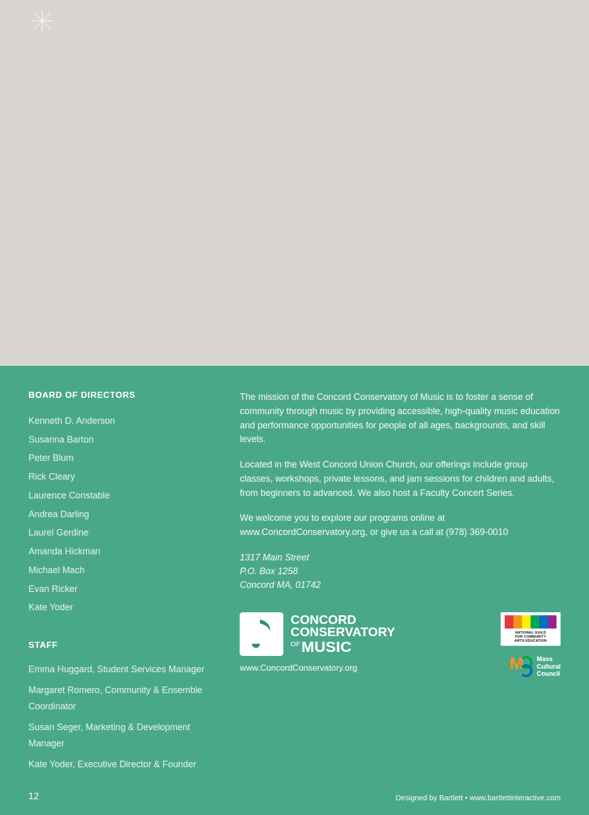Board of Directors
Kenneth D. Anderson
Susanna Barton
Peter Blum
Rick Cleary
Laurence Constable
Andrea Darling
Laurel Gerdine
Amanda Hickman
Michael Mach
Evan Ricker
Kate Yoder
Staff
Emma Huggard, Student Services Manager
Margaret Romero, Community & Ensemble Coordinator
Susan Seger, Marketing & Development Manager
Kate Yoder, Executive Director & Founder
The mission of the Concord Conservatory of Music is to foster a sense of community through music by providing accessible, high-quality music education and performance opportunities for people of all ages, backgrounds, and skill levels.
Located in the West Concord Union Church, our offerings include group classes, workshops, private lessons, and jam sessions for children and adults, from beginners to advanced. We also host a Faculty Concert Series.
We welcome you to explore our programs online at
www.ConcordConservatory.org, or give us a call at (978) 369-0010
1317 Main Street
P.O. Box 1258
Concord MA, 01742
CONCORD CONSERVATORY OFMUSIC
www.ConcordConservatory.org
NATIONAL GUILD
FOR COMMUNITY
ARTS EDUCATION
M
Mass
Cultural
Council
12
Designed by Bartlett • www.bartlettinteractive.com